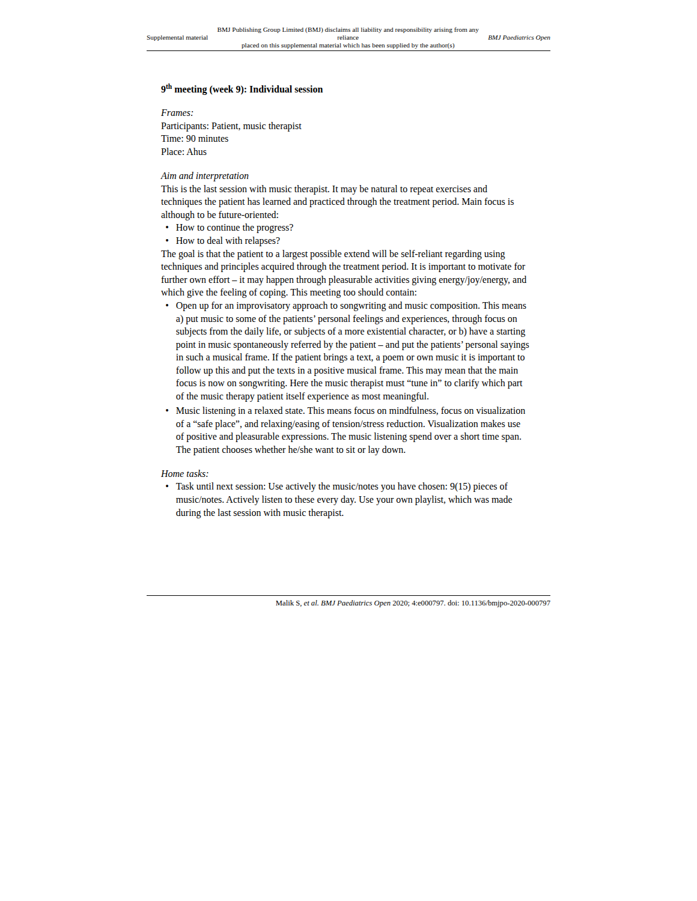Supplemental material
BMJ Publishing Group Limited (BMJ) disclaims all liability and responsibility arising from any reliance
placed on this supplemental material which has been supplied by the author(s)
BMJ Paediatrics Open
9th meeting (week 9): Individual session
Frames:
Participants: Patient, music therapist
Time: 90 minutes
Place: Ahus
Aim and interpretation
This is the last session with music therapist. It may be natural to repeat exercises and techniques the patient has learned and practiced through the treatment period. Main focus is although to be future-oriented:
How to continue the progress?
How to deal with relapses?
The goal is that the patient to a largest possible extend will be self-reliant regarding using techniques and principles acquired through the treatment period. It is important to motivate for further own effort – it may happen through pleasurable activities giving energy/joy/energy, and which give the feeling of coping. This meeting too should contain:
Open up for an improvisatory approach to songwriting and music composition. This means a) put music to some of the patients’ personal feelings and experiences, through focus on subjects from the daily life, or subjects of a more existential character, or b) have a starting point in music spontaneously referred by the patient – and put the patients’ personal sayings in such a musical frame. If the patient brings a text, a poem or own music it is important to follow up this and put the texts in a positive musical frame. This may mean that the main focus is now on songwriting. Here the music therapist must “tune in” to clarify which part of the music therapy patient itself experience as most meaningful.
Music listening in a relaxed state. This means focus on mindfulness, focus on visualization of a “safe place”, and relaxing/easing of tension/stress reduction. Visualization makes use of positive and pleasurable expressions. The music listening spend over a short time span. The patient chooses whether he/she want to sit or lay down.
Home tasks:
Task until next session: Use actively the music/notes you have chosen: 9(15) pieces of music/notes. Actively listen to these every day. Use your own playlist, which was made during the last session with music therapist.
Malik S, et al. BMJ Paediatrics Open 2020; 4:e000797. doi: 10.1136/bmjpo-2020-000797